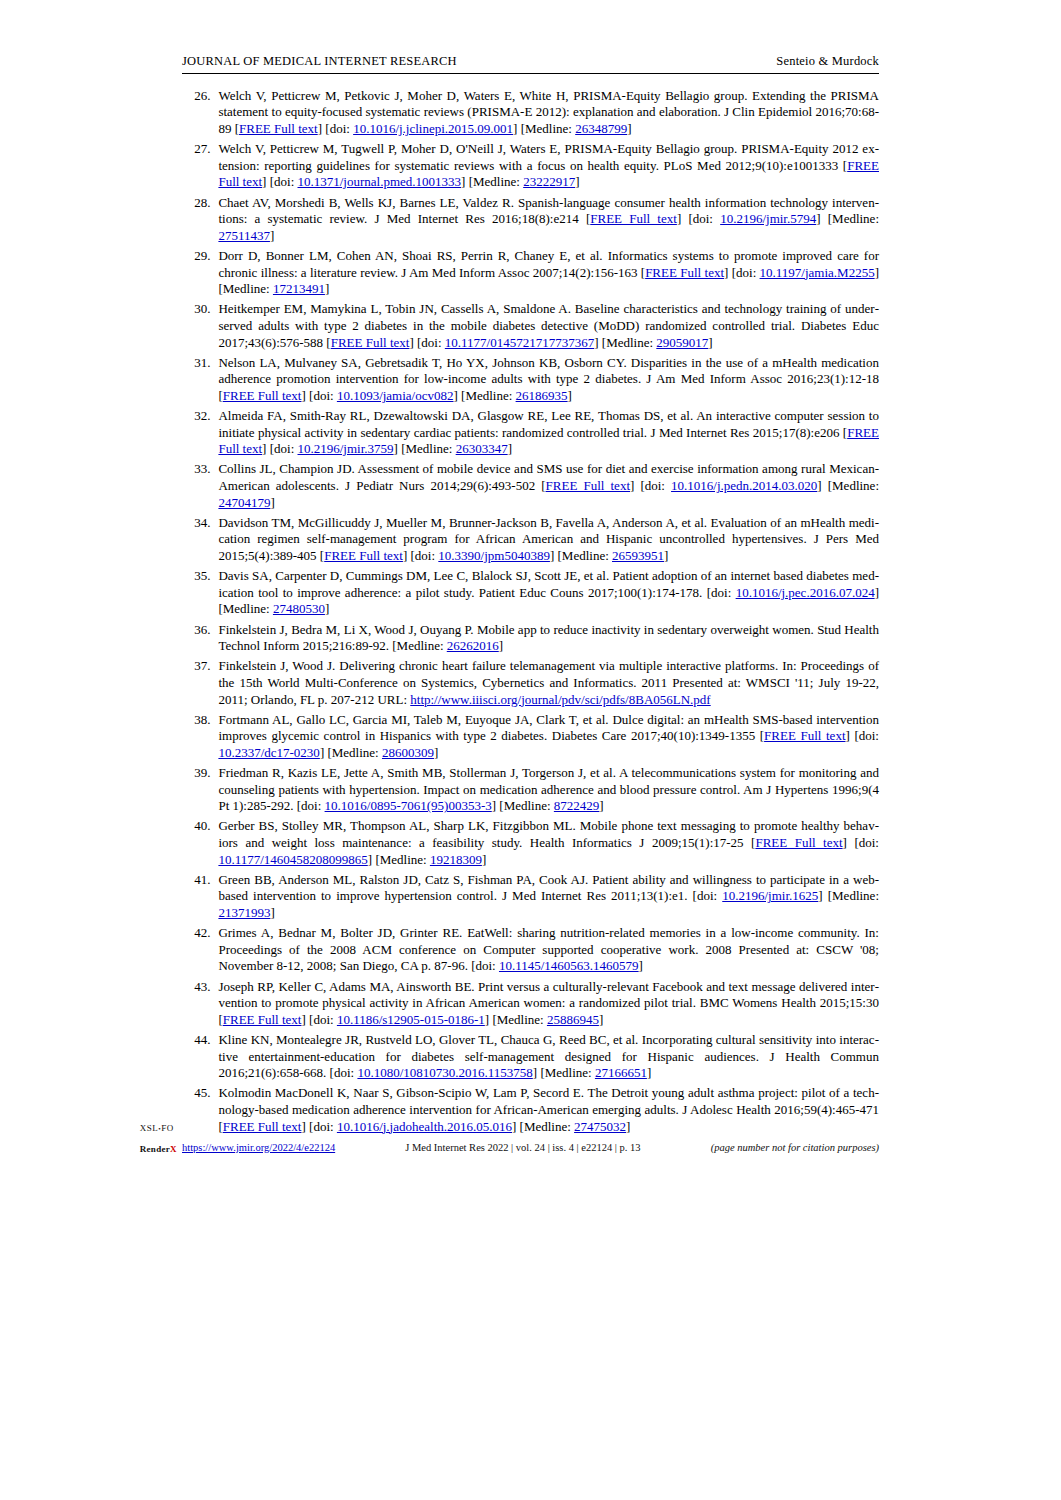Journal of Medical Internet Research
Senteio & Murdock
26. Welch V, Petticrew M, Petkovic J, Moher D, Waters E, White H, PRISMA-Equity Bellagio group. Extending the PRISMA statement to equity-focused systematic reviews (PRISMA-E 2012): explanation and elaboration. J Clin Epidemiol 2016;70:68-89 [FREE Full text] [doi: 10.1016/j.jclinepi.2015.09.001] [Medline: 26348799]
27. Welch V, Petticrew M, Tugwell P, Moher D, O'Neill J, Waters E, PRISMA-Equity Bellagio group. PRISMA-Equity 2012 extension: reporting guidelines for systematic reviews with a focus on health equity. PLoS Med 2012;9(10):e1001333 [FREE Full text] [doi: 10.1371/journal.pmed.1001333] [Medline: 23222917]
28. Chaet AV, Morshedi B, Wells KJ, Barnes LE, Valdez R. Spanish-language consumer health information technology interventions: a systematic review. J Med Internet Res 2016;18(8):e214 [FREE Full text] [doi: 10.2196/jmir.5794] [Medline: 27511437]
29. Dorr D, Bonner LM, Cohen AN, Shoai RS, Perrin R, Chaney E, et al. Informatics systems to promote improved care for chronic illness: a literature review. J Am Med Inform Assoc 2007;14(2):156-163 [FREE Full text] [doi: 10.1197/jamia.M2255] [Medline: 17213491]
30. Heitkemper EM, Mamykina L, Tobin JN, Cassells A, Smaldone A. Baseline characteristics and technology training of underserved adults with type 2 diabetes in the mobile diabetes detective (MoDD) randomized controlled trial. Diabetes Educ 2017;43(6):576-588 [FREE Full text] [doi: 10.1177/0145721717737367] [Medline: 29059017]
31. Nelson LA, Mulvaney SA, Gebretsadik T, Ho YX, Johnson KB, Osborn CY. Disparities in the use of a mHealth medication adherence promotion intervention for low-income adults with type 2 diabetes. J Am Med Inform Assoc 2016;23(1):12-18 [FREE Full text] [doi: 10.1093/jamia/ocv082] [Medline: 26186935]
32. Almeida FA, Smith-Ray RL, Dzewaltowski DA, Glasgow RE, Lee RE, Thomas DS, et al. An interactive computer session to initiate physical activity in sedentary cardiac patients: randomized controlled trial. J Med Internet Res 2015;17(8):e206 [FREE Full text] [doi: 10.2196/jmir.3759] [Medline: 26303347]
33. Collins JL, Champion JD. Assessment of mobile device and SMS use for diet and exercise information among rural Mexican-American adolescents. J Pediatr Nurs 2014;29(6):493-502 [FREE Full text] [doi: 10.1016/j.pedn.2014.03.020] [Medline: 24704179]
34. Davidson TM, McGillicuddy J, Mueller M, Brunner-Jackson B, Favella A, Anderson A, et al. Evaluation of an mHealth medication regimen self-management program for African American and Hispanic uncontrolled hypertensives. J Pers Med 2015;5(4):389-405 [FREE Full text] [doi: 10.3390/jpm5040389] [Medline: 26593951]
35. Davis SA, Carpenter D, Cummings DM, Lee C, Blalock SJ, Scott JE, et al. Patient adoption of an internet based diabetes medication tool to improve adherence: a pilot study. Patient Educ Couns 2017;100(1):174-178. [doi: 10.1016/j.pec.2016.07.024] [Medline: 27480530]
36. Finkelstein J, Bedra M, Li X, Wood J, Ouyang P. Mobile app to reduce inactivity in sedentary overweight women. Stud Health Technol Inform 2015;216:89-92. [Medline: 26262016]
37. Finkelstein J, Wood J. Delivering chronic heart failure telemanagement via multiple interactive platforms. In: Proceedings of the 15th World Multi-Conference on Systemics, Cybernetics and Informatics. 2011 Presented at: WMSCI '11; July 19-22, 2011; Orlando, FL p. 207-212 URL: http://www.iiisci.org/journal/pdv/sci/pdfs/8BA056LN.pdf
38. Fortmann AL, Gallo LC, Garcia MI, Taleb M, Euyoque JA, Clark T, et al. Dulce digital: an mHealth SMS-based intervention improves glycemic control in Hispanics with type 2 diabetes. Diabetes Care 2017;40(10):1349-1355 [FREE Full text] [doi: 10.2337/dc17-0230] [Medline: 28600309]
39. Friedman R, Kazis LE, Jette A, Smith MB, Stollerman J, Torgerson J, et al. A telecommunications system for monitoring and counseling patients with hypertension. Impact on medication adherence and blood pressure control. Am J Hypertens 1996;9(4 Pt 1):285-292. [doi: 10.1016/0895-7061(95)00353-3] [Medline: 8722429]
40. Gerber BS, Stolley MR, Thompson AL, Sharp LK, Fitzgibbon ML. Mobile phone text messaging to promote healthy behaviors and weight loss maintenance: a feasibility study. Health Informatics J 2009;15(1):17-25 [FREE Full text] [doi: 10.1177/1460458208099865] [Medline: 19218309]
41. Green BB, Anderson ML, Ralston JD, Catz S, Fishman PA, Cook AJ. Patient ability and willingness to participate in a web-based intervention to improve hypertension control. J Med Internet Res 2011;13(1):e1. [doi: 10.2196/jmir.1625] [Medline: 21371993]
42. Grimes A, Bednar M, Bolter JD, Grinter RE. EatWell: sharing nutrition-related memories in a low-income community. In: Proceedings of the 2008 ACM conference on Computer supported cooperative work. 2008 Presented at: CSCW '08; November 8-12, 2008; San Diego, CA p. 87-96. [doi: 10.1145/1460563.1460579]
43. Joseph RP, Keller C, Adams MA, Ainsworth BE. Print versus a culturally-relevant Facebook and text message delivered intervention to promote physical activity in African American women: a randomized pilot trial. BMC Womens Health 2015;15:30 [FREE Full text] [doi: 10.1186/s12905-015-0186-1] [Medline: 25886945]
44. Kline KN, Montealegre JR, Rustveld LO, Glover TL, Chauca G, Reed BC, et al. Incorporating cultural sensitivity into interactive entertainment-education for diabetes self-management designed for Hispanic audiences. J Health Commun 2016;21(6):658-668. [doi: 10.1080/10810730.2016.1153758] [Medline: 27166651]
45. Kolmodin MacDonell K, Naar S, Gibson-Scipio W, Lam P, Secord E. The Detroit young adult asthma project: pilot of a technology-based medication adherence intervention for African-American emerging adults. J Adolesc Health 2016;59(4):465-471 [FREE Full text] [doi: 10.1016/j.jadohealth.2016.05.016] [Medline: 27475032]
XSL•FO
RenderX
https://www.jmir.org/2022/4/e22124
J Med Internet Res 2022 | vol. 24 | iss. 4 | e22124 | p. 13
(page number not for citation purposes)